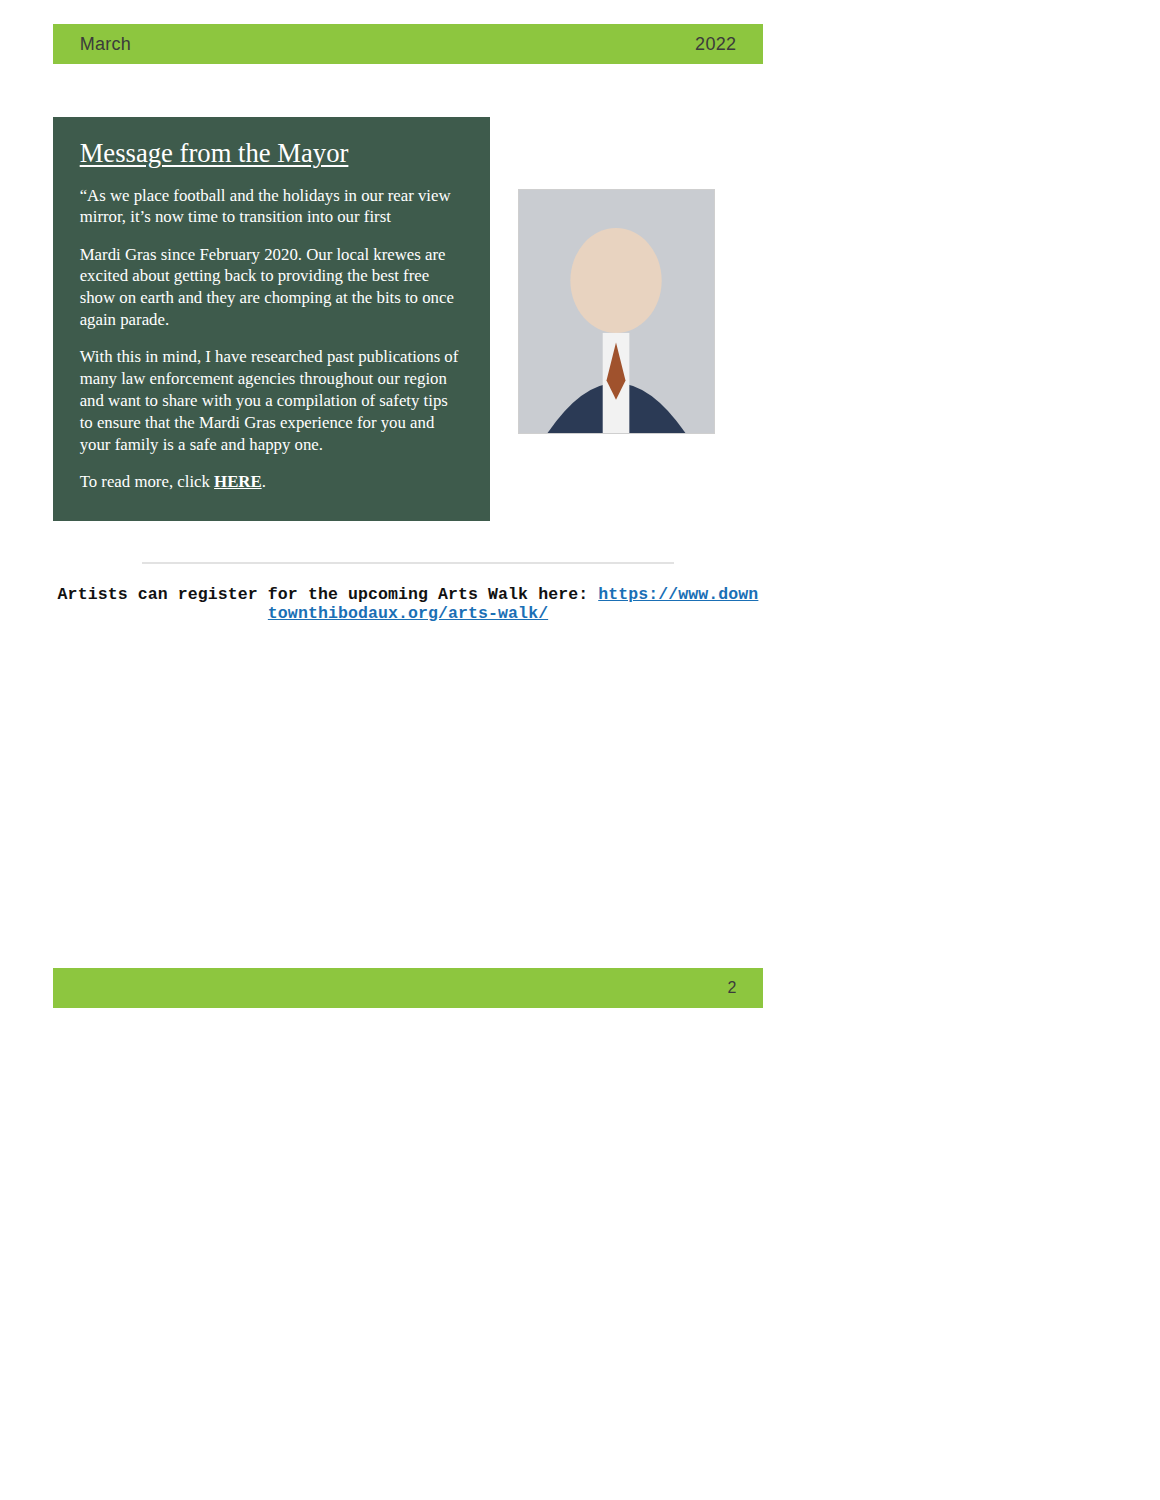March 2022
Message from the Mayor
“As we place football and the holidays in our rear view mirror, it’s now time to transition into our first
Mardi Gras since February 2020. Our local krewes are excited about getting back to providing the best free show on earth and they are chomping at the bits to once again parade.
With this in mind, I have researched past publications of many law enforcement agencies throughout our region and want to share with you a compilation of safety tips to ensure that the Mardi Gras experience for you and your family is a safe and happy one.
To read more, click HERE.
Artists can register for the upcoming Arts Walk here: https://www.downtownthibodaux.org/arts-walk/
2